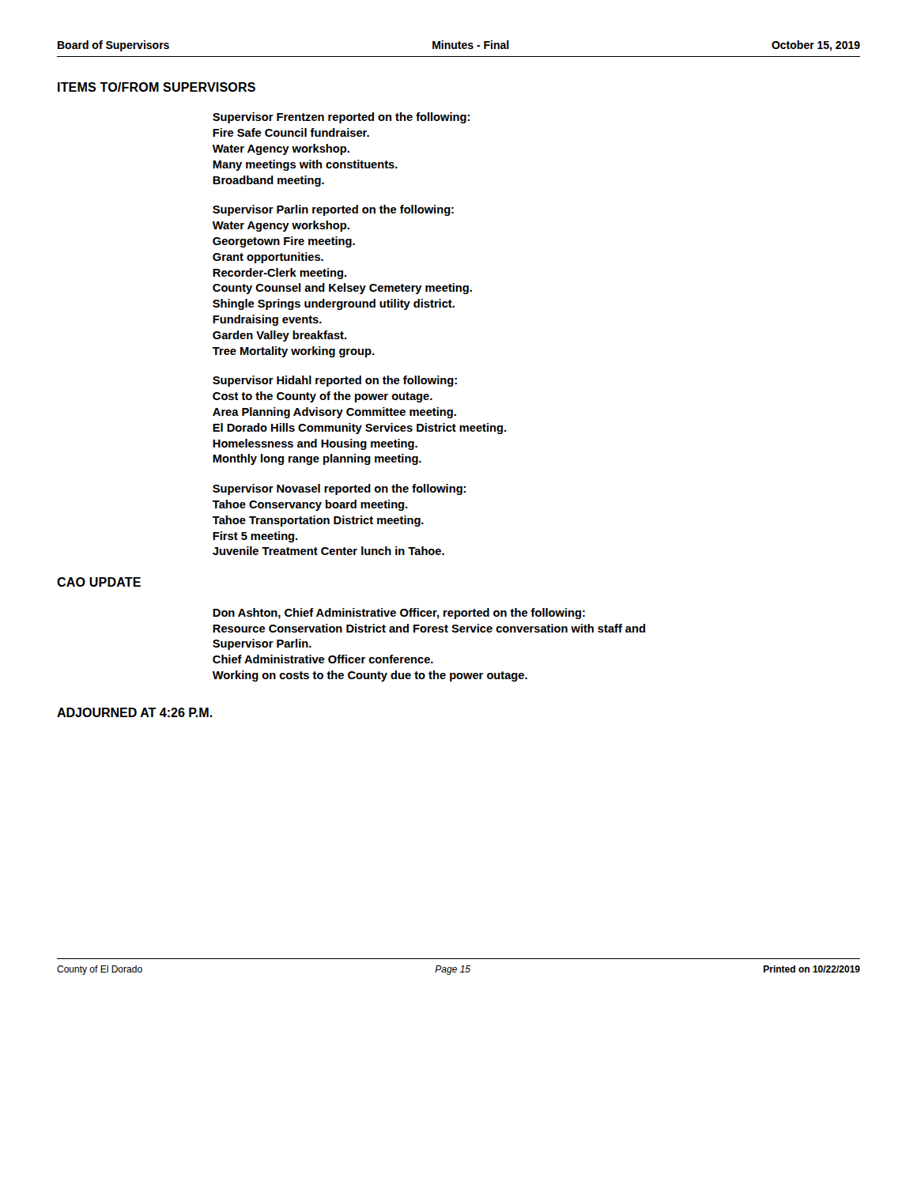Board of Supervisors Minutes - Final October 15, 2019
ITEMS TO/FROM SUPERVISORS
Supervisor Frentzen reported on the following:
Fire Safe Council fundraiser.
Water Agency workshop.
Many meetings with constituents.
Broadband meeting.
Supervisor Parlin reported on the following:
Water Agency workshop.
Georgetown Fire meeting.
Grant opportunities.
Recorder-Clerk meeting.
County Counsel and Kelsey Cemetery meeting.
Shingle Springs underground utility district.
Fundraising events.
Garden Valley breakfast.
Tree Mortality working group.
Supervisor Hidahl reported on the following:
Cost to the County of the power outage.
Area Planning Advisory Committee meeting.
El Dorado Hills Community Services District meeting.
Homelessness and Housing meeting.
Monthly long range planning meeting.
Supervisor Novasel reported on the following:
Tahoe Conservancy board meeting.
Tahoe Transportation District meeting.
First 5 meeting.
Juvenile Treatment Center lunch in Tahoe.
CAO UPDATE
Don Ashton, Chief Administrative Officer, reported on the following:
Resource Conservation District and Forest Service conversation with staff and
Supervisor Parlin.
Chief Administrative Officer conference.
Working on costs to the County due to the power outage.
ADJOURNED AT 4:26 P.M.
County of El Dorado Page 15 Printed on 10/22/2019